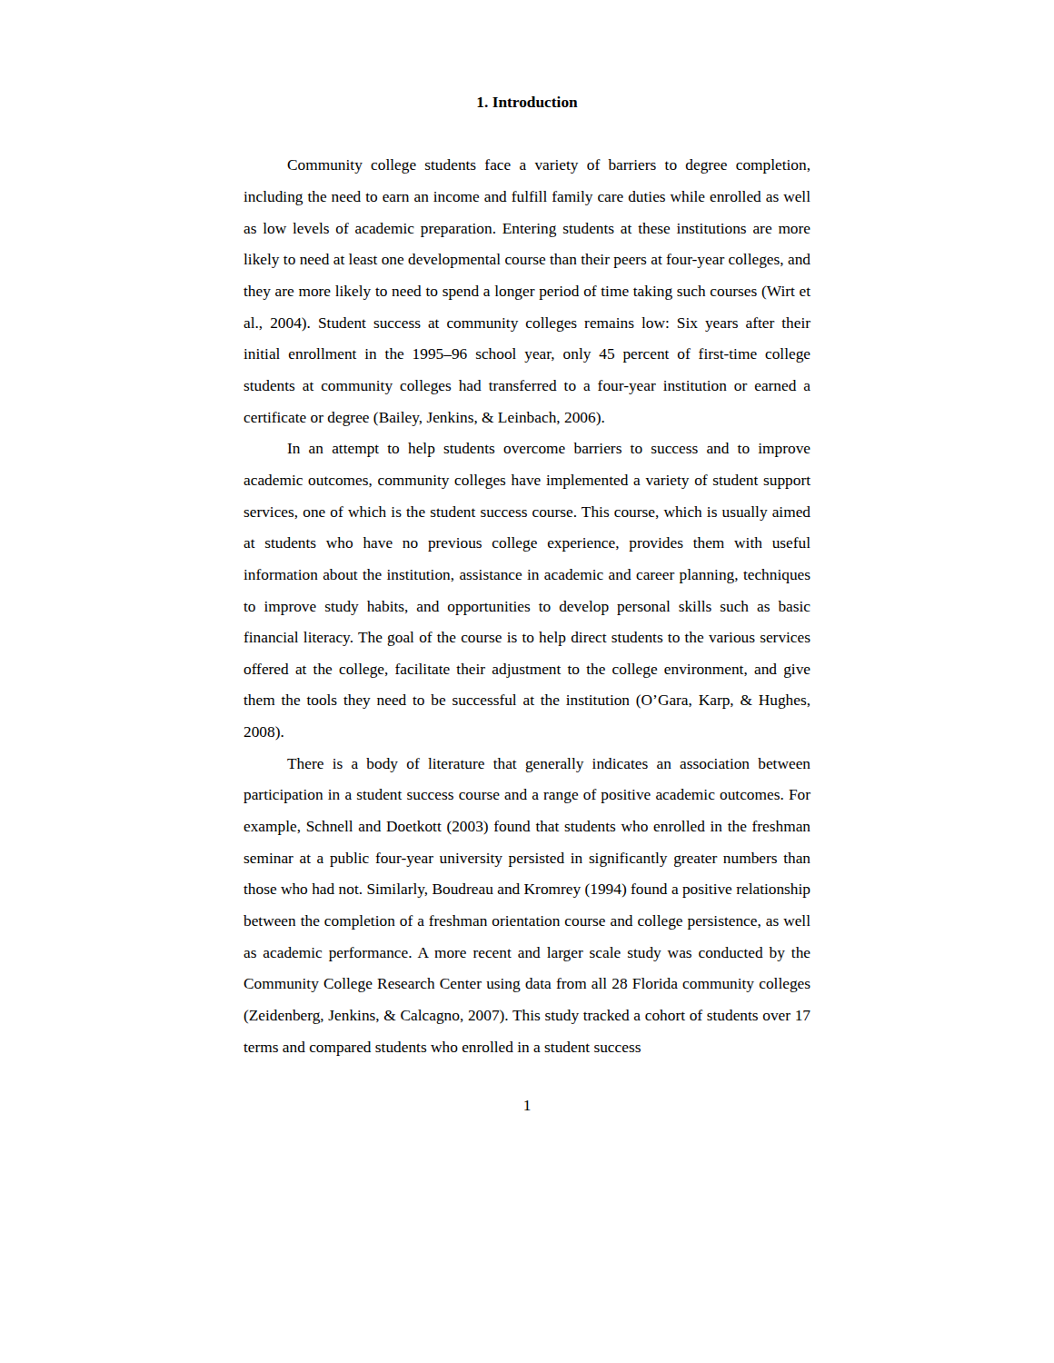1. Introduction
Community college students face a variety of barriers to degree completion, including the need to earn an income and fulfill family care duties while enrolled as well as low levels of academic preparation. Entering students at these institutions are more likely to need at least one developmental course than their peers at four-year colleges, and they are more likely to need to spend a longer period of time taking such courses (Wirt et al., 2004). Student success at community colleges remains low: Six years after their initial enrollment in the 1995–96 school year, only 45 percent of first-time college students at community colleges had transferred to a four-year institution or earned a certificate or degree (Bailey, Jenkins, & Leinbach, 2006).
In an attempt to help students overcome barriers to success and to improve academic outcomes, community colleges have implemented a variety of student support services, one of which is the student success course. This course, which is usually aimed at students who have no previous college experience, provides them with useful information about the institution, assistance in academic and career planning, techniques to improve study habits, and opportunities to develop personal skills such as basic financial literacy. The goal of the course is to help direct students to the various services offered at the college, facilitate their adjustment to the college environment, and give them the tools they need to be successful at the institution (O’Gara, Karp, & Hughes, 2008).
There is a body of literature that generally indicates an association between participation in a student success course and a range of positive academic outcomes. For example, Schnell and Doetkott (2003) found that students who enrolled in the freshman seminar at a public four-year university persisted in significantly greater numbers than those who had not. Similarly, Boudreau and Kromrey (1994) found a positive relationship between the completion of a freshman orientation course and college persistence, as well as academic performance. A more recent and larger scale study was conducted by the Community College Research Center using data from all 28 Florida community colleges (Zeidenberg, Jenkins, & Calcagno, 2007). This study tracked a cohort of students over 17 terms and compared students who enrolled in a student success
1